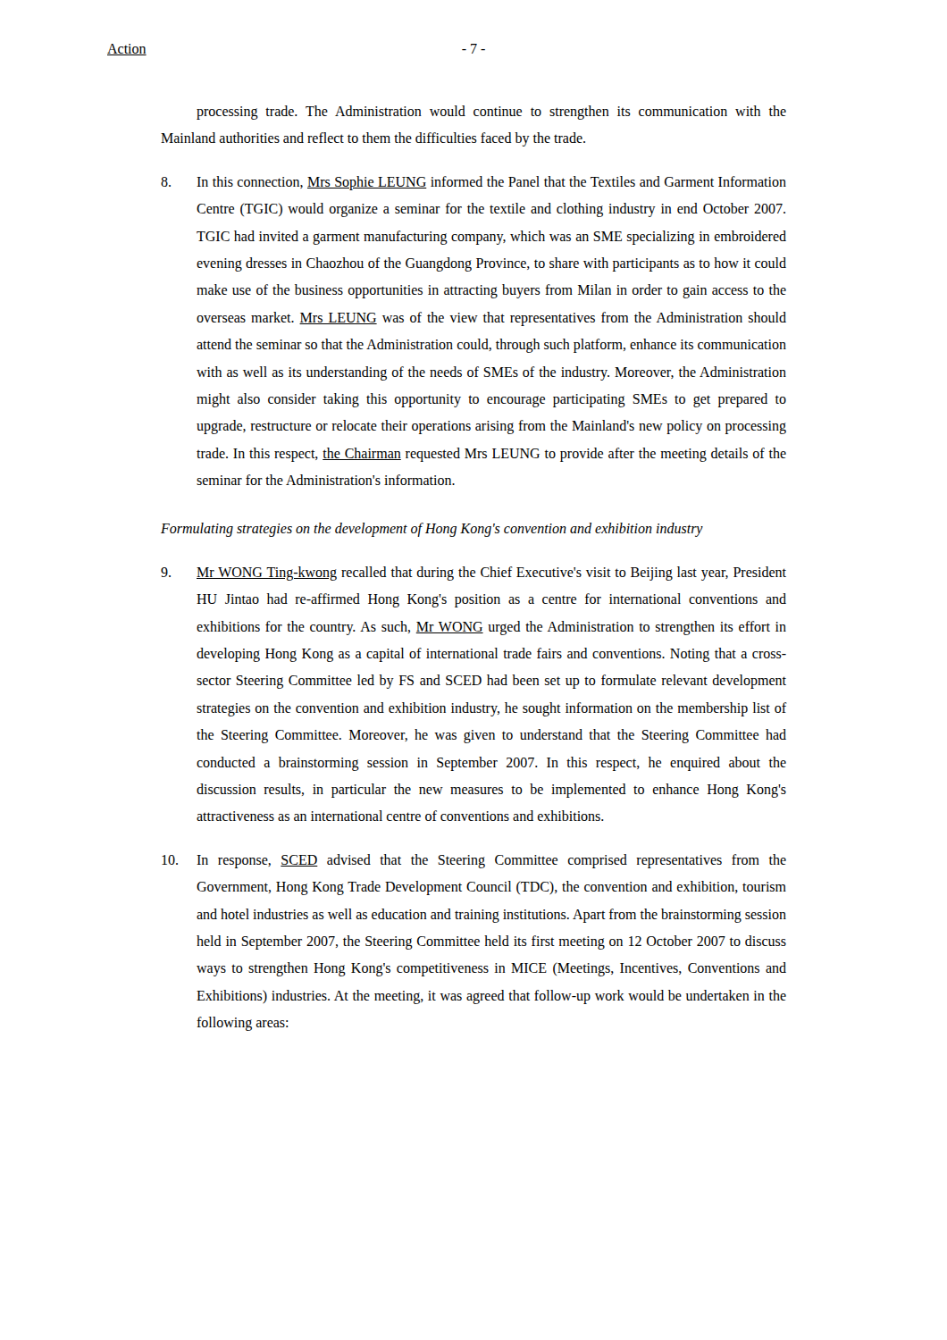Action
- 7 -
processing trade. The Administration would continue to strengthen its communication with the Mainland authorities and reflect to them the difficulties faced by the trade.
8.
In this connection, Mrs Sophie LEUNG informed the Panel that the Textiles and Garment Information Centre (TGIC) would organize a seminar for the textile and clothing industry in end October 2007. TGIC had invited a garment manufacturing company, which was an SME specializing in embroidered evening dresses in Chaozhou of the Guangdong Province, to share with participants as to how it could make use of the business opportunities in attracting buyers from Milan in order to gain access to the overseas market. Mrs LEUNG was of the view that representatives from the Administration should attend the seminar so that the Administration could, through such platform, enhance its communication with as well as its understanding of the needs of SMEs of the industry. Moreover, the Administration might also consider taking this opportunity to encourage participating SMEs to get prepared to upgrade, restructure or relocate their operations arising from the Mainland's new policy on processing trade. In this respect, the Chairman requested Mrs LEUNG to provide after the meeting details of the seminar for the Administration's information.
Formulating strategies on the development of Hong Kong's convention and exhibition industry
9.
Mr WONG Ting-kwong recalled that during the Chief Executive's visit to Beijing last year, President HU Jintao had re-affirmed Hong Kong's position as a centre for international conventions and exhibitions for the country. As such, Mr WONG urged the Administration to strengthen its effort in developing Hong Kong as a capital of international trade fairs and conventions. Noting that a cross-sector Steering Committee led by FS and SCED had been set up to formulate relevant development strategies on the convention and exhibition industry, he sought information on the membership list of the Steering Committee. Moreover, he was given to understand that the Steering Committee had conducted a brainstorming session in September 2007. In this respect, he enquired about the discussion results, in particular the new measures to be implemented to enhance Hong Kong's attractiveness as an international centre of conventions and exhibitions.
10.
In response, SCED advised that the Steering Committee comprised representatives from the Government, Hong Kong Trade Development Council (TDC), the convention and exhibition, tourism and hotel industries as well as education and training institutions. Apart from the brainstorming session held in September 2007, the Steering Committee held its first meeting on 12 October 2007 to discuss ways to strengthen Hong Kong's competitiveness in MICE (Meetings, Incentives, Conventions and Exhibitions) industries. At the meeting, it was agreed that follow-up work would be undertaken in the following areas: